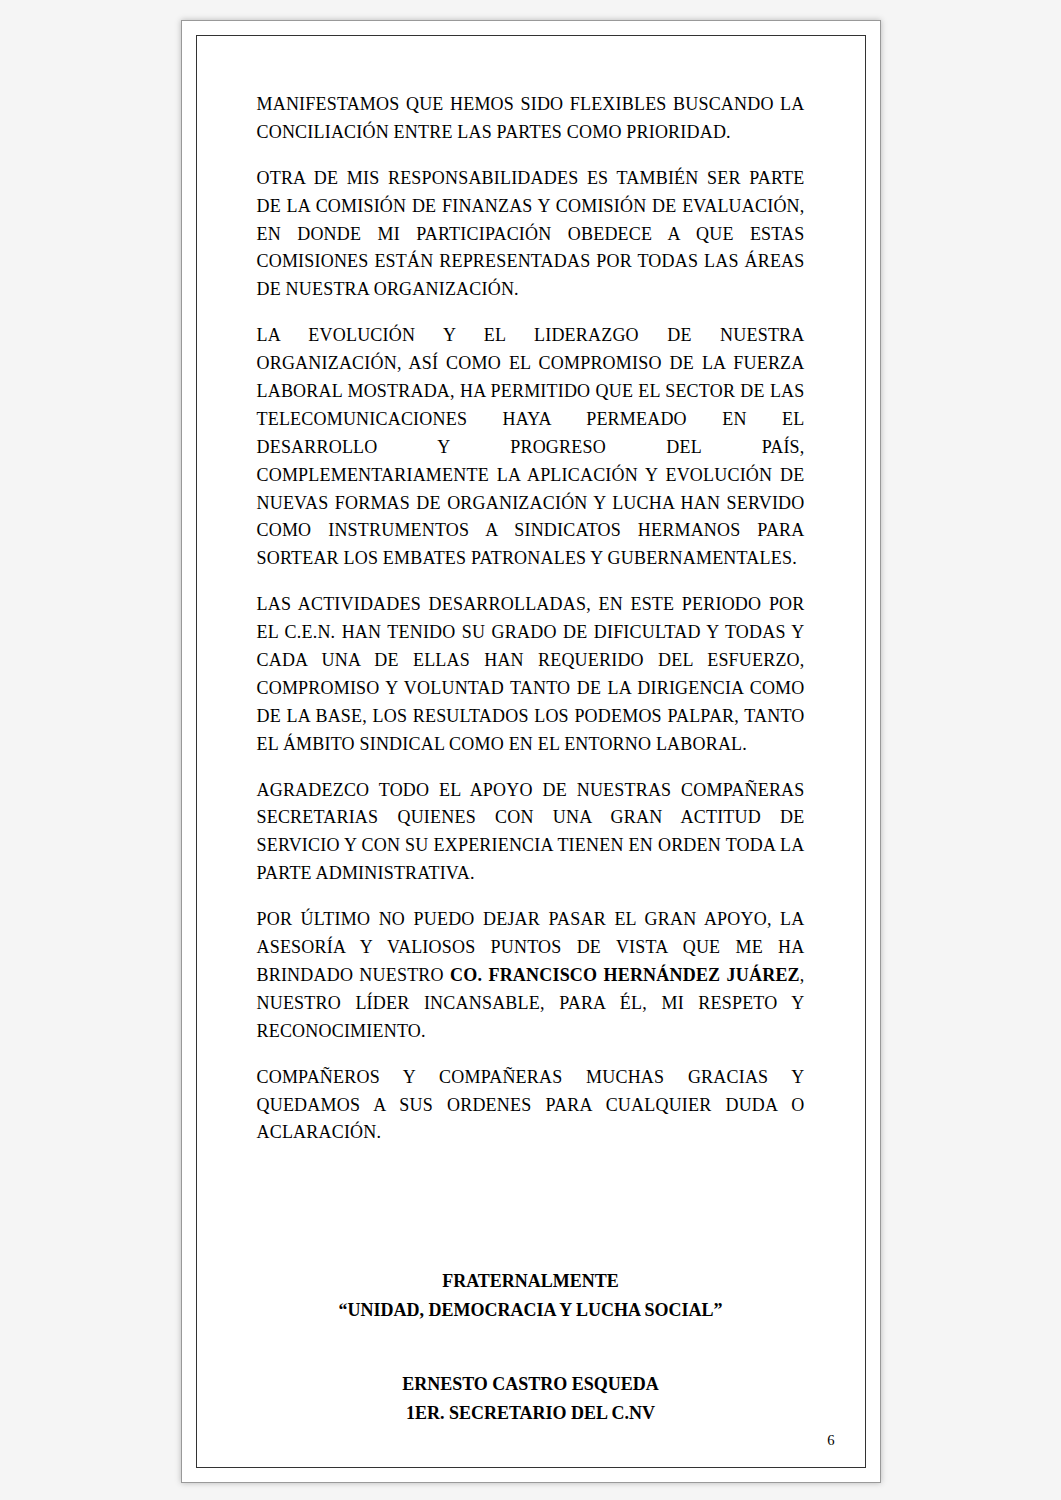Manifestamos que hemos sido flexibles buscando la conciliación entre las partes como prioridad.
Otra de mis responsabilidades es también ser parte de la Comisión de Finanzas y Comisión de Evaluación, en donde mi participación obedece a que estas comisiones están representadas por todas las áreas de nuestra organización.
La evolución y el liderazgo de nuestra organización, así como el compromiso de la fuerza laboral mostrada, ha permitido que el sector de las telecomunicaciones haya permeado en el desarrollo y progreso del país, complementariamente la aplicación y evolución de nuevas formas de organización y lucha han servido como instrumentos a sindicatos hermanos para sortear los embates patronales y gubernamentales.
Las actividades desarrolladas, en este periodo por el C.E.N. han tenido su grado de dificultad y todas y cada una de ellas han requerido del esfuerzo, compromiso y voluntad tanto de la dirigencia como de la base, los resultados los podemos palpar, tanto el ámbito sindical como en el entorno laboral.
Agradezco todo el apoyo de nuestras compañeras secretarias quienes con una gran actitud de servicio y con su experiencia tienen en orden toda la parte administrativa.
Por último no puedo dejar pasar el gran apoyo, la asesoría y valiosos puntos de vista que me ha brindado nuestro Co. Francisco Hernández Juárez, nuestro líder incansable, para él, mi respeto y reconocimiento.
Compañeros y compañeras muchas gracias y quedamos a sus ordenes para cualquier duda o aclaración.
FRATERNALMENTE
“UNIDAD, DEMOCRACIA Y LUCHA SOCIAL”
ERNESTO CASTRO ESQUEDA
1ER. SECRETARIO DEL C.NV
6